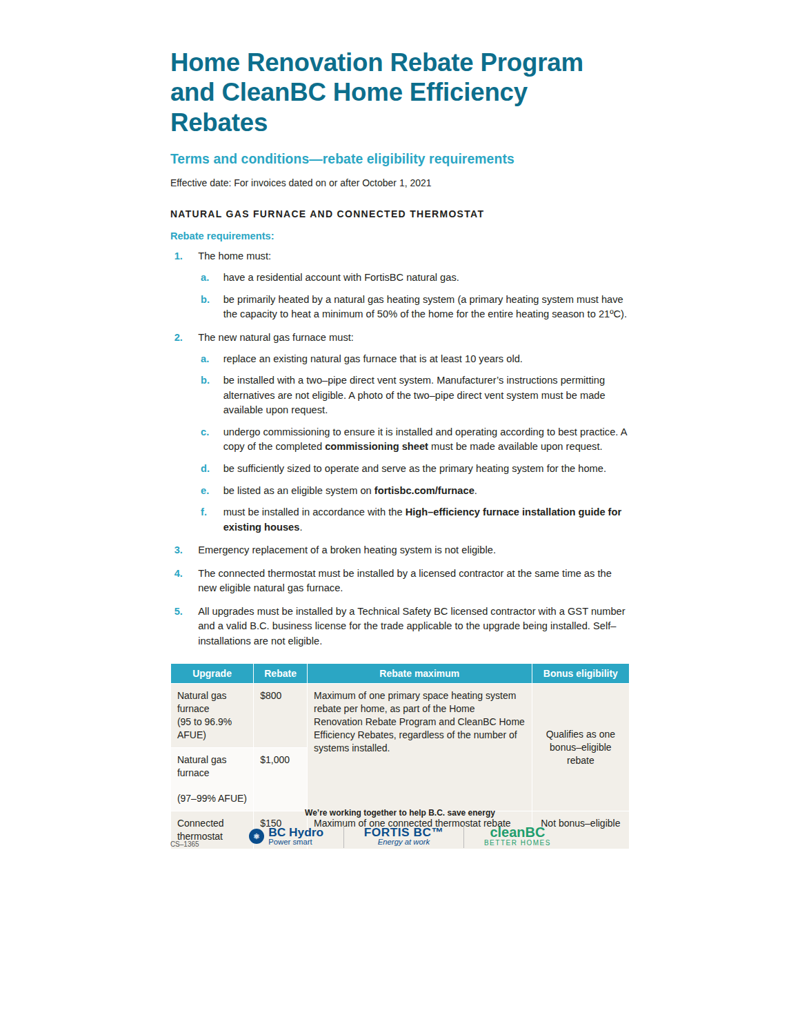Home Renovation Rebate Program
and CleanBC Home Efficiency Rebates
Terms and conditions—rebate eligibility requirements
Effective date: For invoices dated on or after October 1, 2021
Natural gas furnace and connected thermostat
Rebate requirements:
The home must:
have a residential account with FortisBC natural gas.
be primarily heated by a natural gas heating system (a primary heating system must have the capacity to heat a minimum of 50% of the home for the entire heating season to 21ºC).
The new natural gas furnace must:
replace an existing natural gas furnace that is at least 10 years old.
be installed with a two–pipe direct vent system. Manufacturer’s instructions permitting alternatives are not eligible. A photo of the two–pipe direct vent system must be made available upon request.
undergo commissioning to ensure it is installed and operating according to best practice. A copy of the completed commissioning sheet must be made available upon request.
be sufficiently sized to operate and serve as the primary heating system for the home.
be listed as an eligible system on fortisbc.com/furnace.
must be installed in accordance with the High–efficiency furnace installation guide for existing houses.
Emergency replacement of a broken heating system is not eligible.
The connected thermostat must be installed by a licensed contractor at the same time as the new eligible natural gas furnace.
All upgrades must be installed by a Technical Safety BC licensed contractor with a GST number and a valid B.C. business license for the trade applicable to the upgrade being installed. Self–installations are not eligible.
| Upgrade | Rebate | Rebate maximum | Bonus eligibility |
| --- | --- | --- | --- |
| Natural gas furnace (95 to 96.9% AFUE) | $800 | Maximum of one primary space heating system rebate per home, as part of the Home Renovation Rebate Program and CleanBC Home Efficiency Rebates, regardless of the number of systems installed. | Qualifies as one bonus–eligible rebate |
| Natural gas furnace (97–99% AFUE) | $1,000 |
| Connected thermostat | $150 | Maximum of one connected thermostat rebate | Not bonus–eligible |
We’re working together to help B.C. save energy
⚛
BC Hydro
Power smart
FORTIS BC™
Energy at work
cleanBC
BETTER HOMES
CS–1365